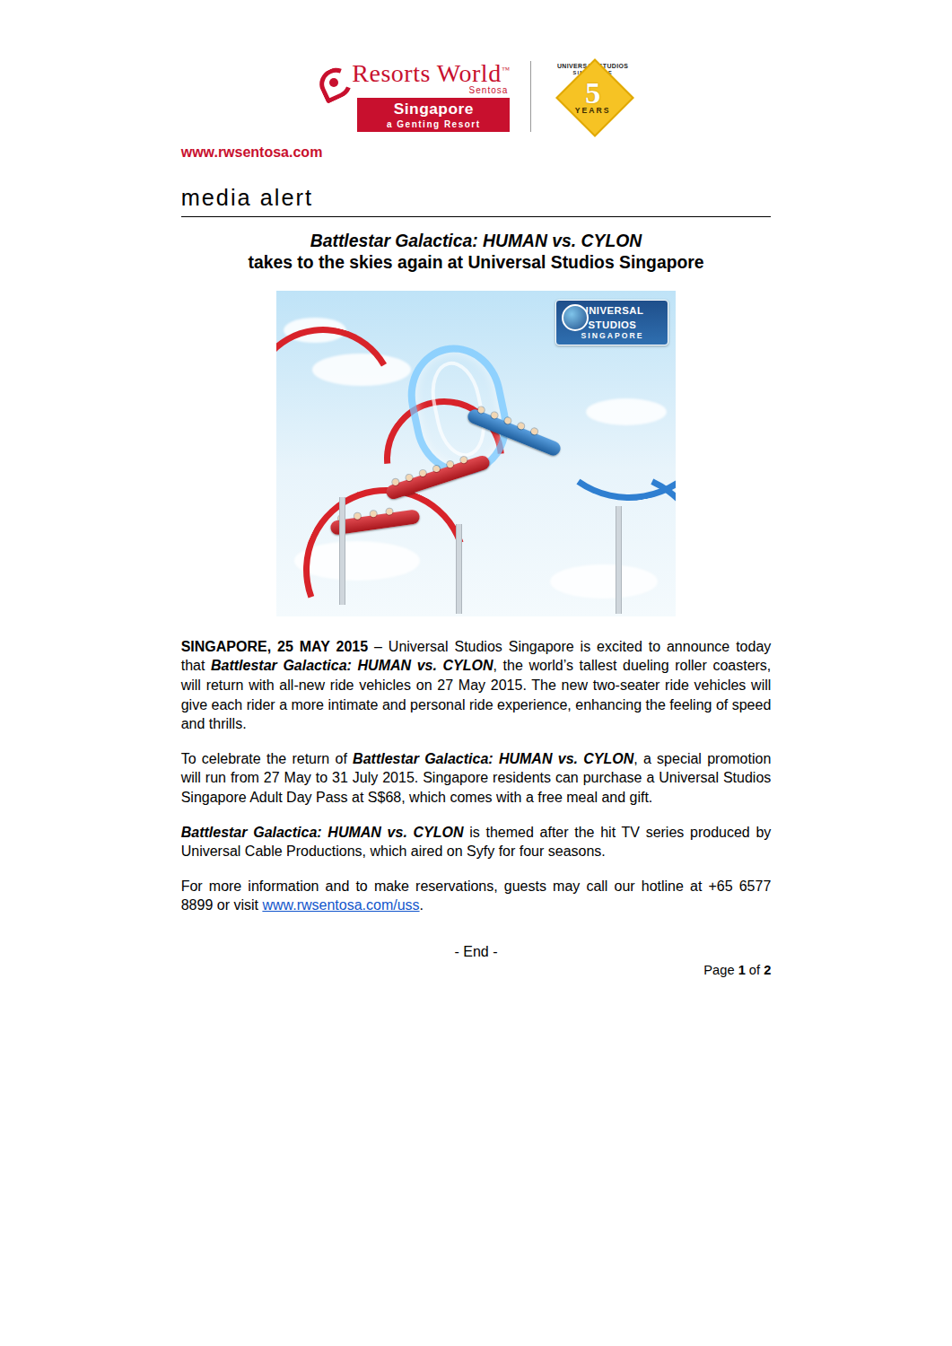Resorts World™
Sentosa
Singaporea Genting Resort
UNIVERSAL STUDIOSSINGAPORE
5 YEARS
www.rwsentosa.com
media alert
Battlestar Galactica: HUMAN vs. CYLON
takes to the skies again at Universal Studios Singapore
Universal Studios Singapore
SINGAPORE, 25 MAY 2015 – Universal Studios Singapore is excited to announce today that Battlestar Galactica: HUMAN vs. CYLON, the world’s tallest dueling roller coasters, will return with all-new ride vehicles on 27 May 2015. The new two-seater ride vehicles will give each rider a more intimate and personal ride experience, enhancing the feeling of speed and thrills.
To celebrate the return of Battlestar Galactica: HUMAN vs. CYLON, a special promotion will run from 27 May to 31 July 2015. Singapore residents can purchase a Universal Studios Singapore Adult Day Pass at S$68, which comes with a free meal and gift.
Battlestar Galactica: HUMAN vs. CYLON is themed after the hit TV series produced by Universal Cable Productions, which aired on Syfy for four seasons.
For more information and to make reservations, guests may call our hotline at +65 6577 8899 or visit www.rwsentosa.com/uss.
- End -
Page 1 of 2